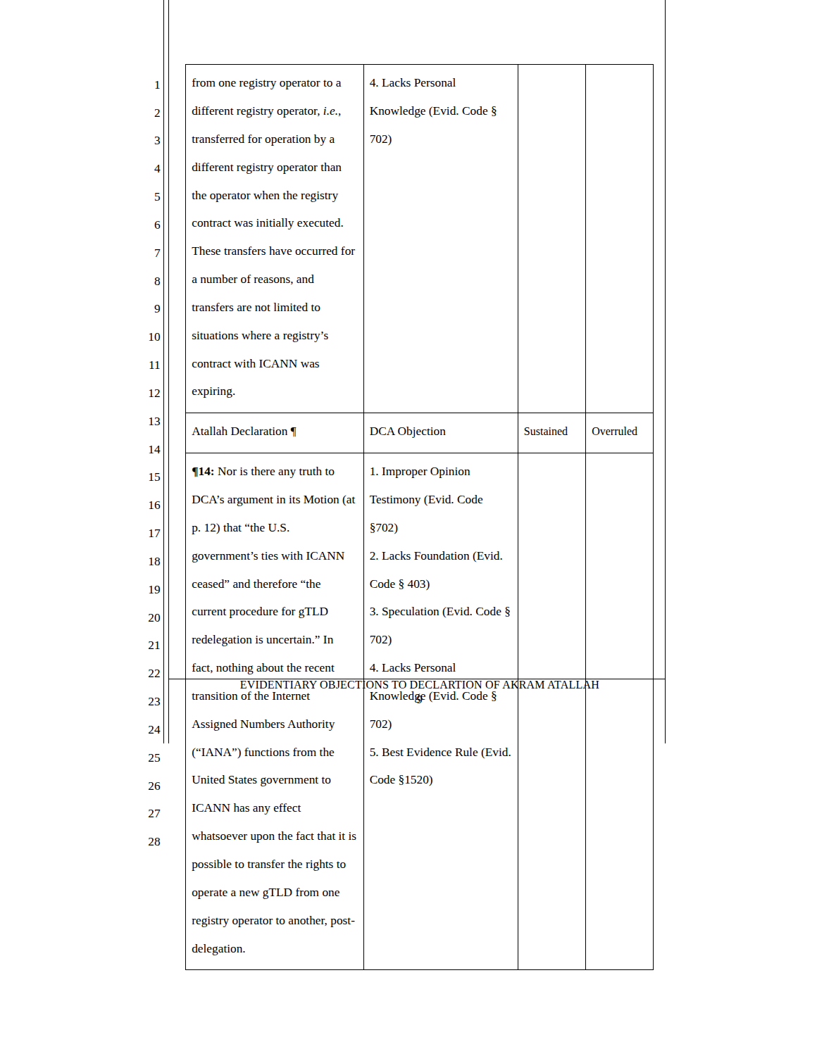1
2
3
4
5
6
7
8
9
10
11
12
13
14
15
16
17
18
19
20
21
22
23
24
25
26
27
28
| from one registry operator to a different registry operator, i.e. , transferred for operation by a different registry operator than the operator when the registry contract was initially executed. These transfers have occurred for a number of reasons, and transfers are not limited to situations where a registry’s contract with ICANN was expiring. | 4. Lacks Personal Knowledge (Evid. Code § 702) | | |
| Atallah Declaration ¶ | DCA Objection | Sustained | Overruled |
| ¶14: Nor is there any truth to DCA’s argument in its Motion (at p. 12) that “the U.S. government’s ties with ICANN ceased” and therefore “the current procedure for gTLD redelegation is uncertain.” In fact, nothing about the recent transition of the Internet Assigned Numbers Authority (“IANA”) functions from the United States government to ICANN has any effect whatsoever upon the fact that it is possible to transfer the rights to operate a new gTLD from one registry operator to another, post-delegation. | 1. Improper Opinion Testimony (Evid. Code §702) 2. Lacks Foundation (Evid. Code § 403) 3. Speculation (Evid. Code § 702) 4. Lacks Personal Knowledge (Evid. Code § 702) 5. Best Evidence Rule (Evid. Code §1520) | | |
EVIDENTIARY OBJECTIONS TO DECLARTION OF AKRAM ATALLAH
9